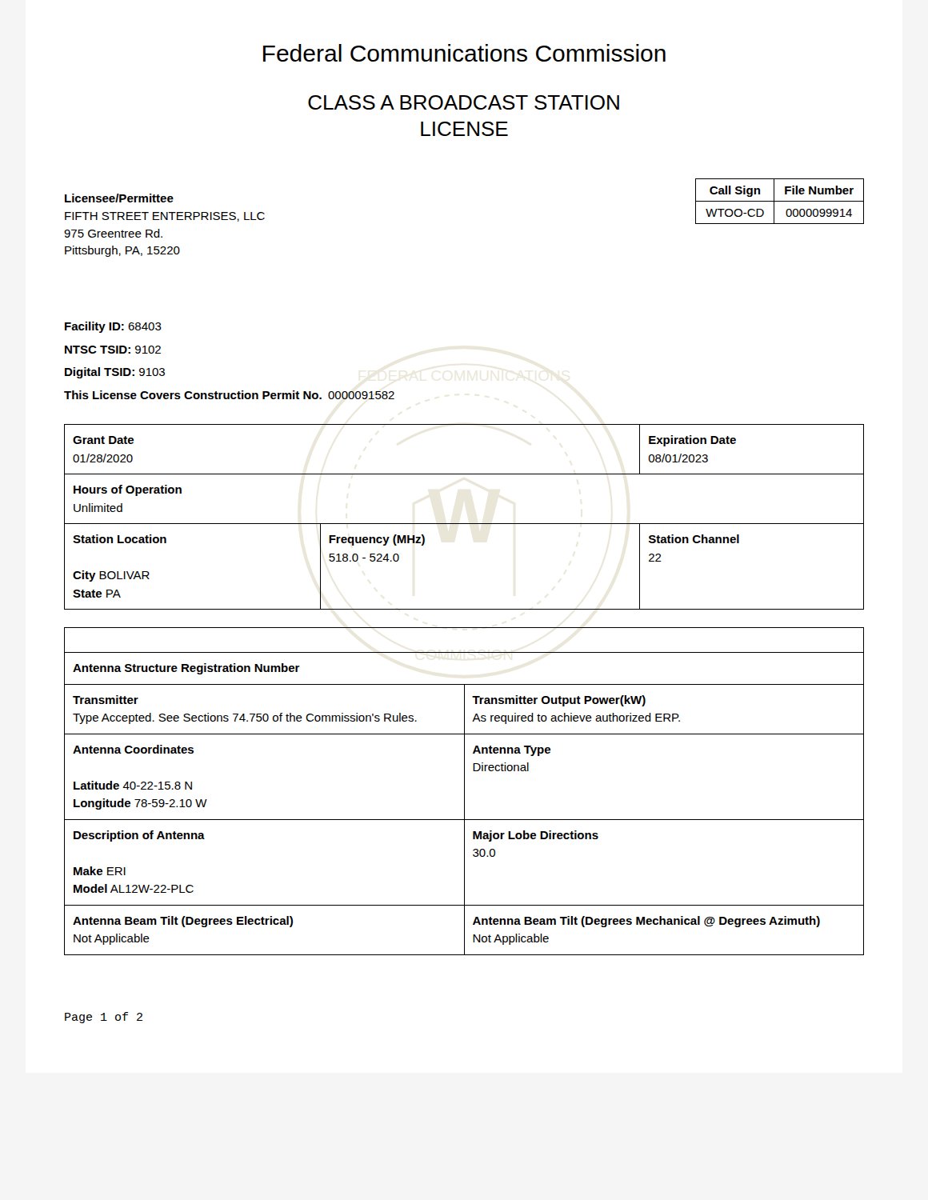FEDERAL COMMUNICATIONS COMMISSION W
Federal Communications Commission
CLASS A BROADCAST STATION
LICENSE
| Call Sign | File Number |
| --- | --- |
| WTOO-CD | 0000099914 |
Licensee/Permittee
FIFTH STREET ENTERPRISES, LLC
975 Greentree Rd.
Pittsburgh, PA, 15220
Facility ID: 68403
NTSC TSID: 9102
Digital TSID: 9103
This License Covers Construction Permit No. 0000091582
| Grant Date 01/28/2020 | Expiration Date 08/01/2023 |
| Hours of Operation Unlimited |
| Station Location City BOLIVAR State PA | Frequency (MHz) 518.0 - 524.0 | Station Channel 22 |
| Antenna Structure Registration Number |
| Transmitter Type Accepted. See Sections 74.750 of the Commission's Rules. | Transmitter Output Power(kW) As required to achieve authorized ERP. |
| Antenna Coordinates Latitude 40-22-15.8 N Longitude 78-59-2.10 W | Antenna Type Directional |
| Description of Antenna Make ERI Model AL12W-22-PLC | Major Lobe Directions 30.0 |
| Antenna Beam Tilt (Degrees Electrical) Not Applicable | Antenna Beam Tilt (Degrees Mechanical @ Degrees Azimuth) Not Applicable |
Page 1 of 2